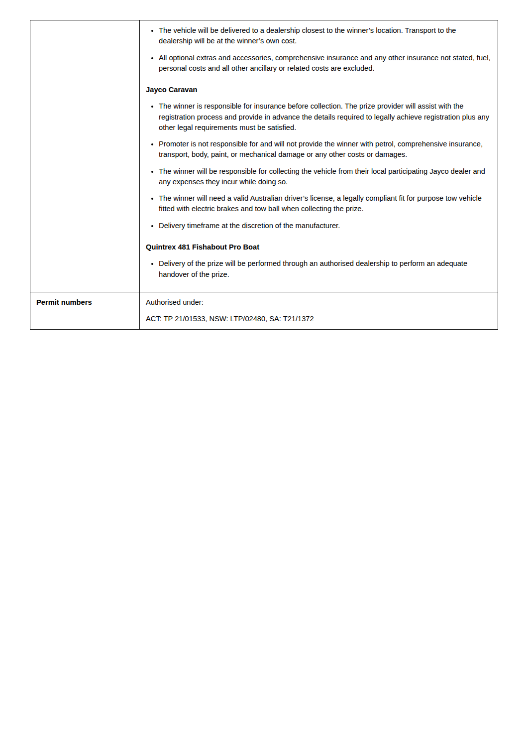| | The vehicle will be delivered to a dealership closest to the winner’s location. Transport to the dealership will be at the winner’s own cost. All optional extras and accessories, comprehensive insurance and any other insurance not stated, fuel, personal costs and all other ancillary or related costs are excluded. Jayco Caravan The winner is responsible for insurance before collection. The prize provider will assist with the registration process and provide in advance the details required to legally achieve registration plus any other legal requirements must be satisfied. Promoter is not responsible for and will not provide the winner with petrol, comprehensive insurance, transport, body, paint, or mechanical damage or any other costs or damages. The winner will be responsible for collecting the vehicle from their local participating Jayco dealer and any expenses they incur while doing so. The winner will need a valid Australian driver’s license, a legally compliant fit for purpose tow vehicle fitted with electric brakes and tow ball when collecting the prize. Delivery timeframe at the discretion of the manufacturer. Quintrex 481 Fishabout Pro Boat Delivery of the prize will be performed through an authorised dealership to perform an adequate handover of the prize. |
| Permit numbers | Authorised under: ACT: TP 21/01533, NSW: LTP/02480, SA: T21/1372 |